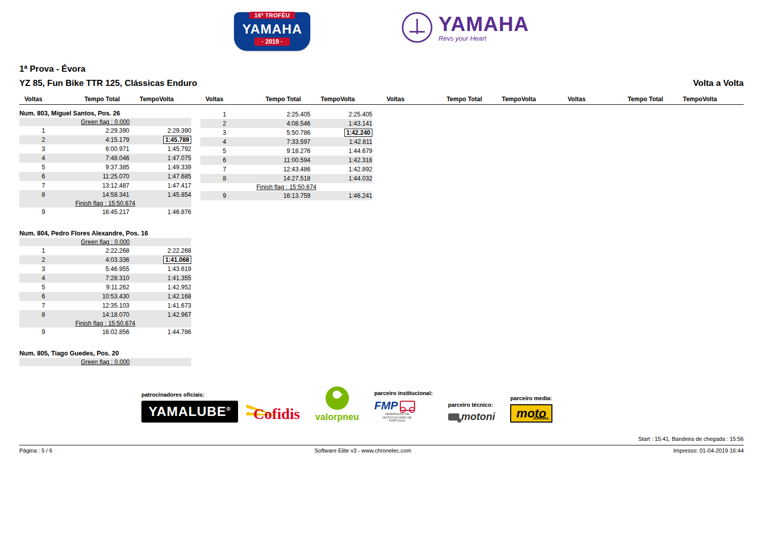16º TROFÉU
YAMAHA
· 2019 ·
YAMAHA
Revs your Heart
1ª Prova - Évora
YZ 85, Fun Bike TTR 125, Clássicas Enduro
Volta a Volta
Voltas
Tempo Total
TempoVolta
Voltas
Tempo Total
TempoVolta
Voltas
Tempo Total
TempoVolta
Voltas
Tempo Total
TempoVolta
Num. 803, Miguel Santos, Pos. 26
Green flag : 0.000
| 1 | 2:29.390 | 2:29.390 |
| 2 | 4:15.179 | 1:45.789 |
| 3 | 6:00.971 | 1:45.792 |
| 4 | 7:48.046 | 1:47.075 |
| 5 | 9:37.385 | 1:49.339 |
| 6 | 11:25.070 | 1:47.685 |
| 7 | 13:12.487 | 1:47.417 |
| 8 | 14:58.341 | 1:45.854 |
Finish flag : 15:50.674
| 9 | 16:45.217 | 1:46.876 |
Num. 804, Pedro Flores Alexandre, Pos. 16
Green flag : 0.000
| 1 | 2:22.268 | 2:22.268 |
| 2 | 4:03.336 | 1:41.068 |
| 3 | 5:46.955 | 1:43.619 |
| 4 | 7:28.310 | 1:41.355 |
| 5 | 9:11.262 | 1:42.952 |
| 6 | 10:53.430 | 1:42.168 |
| 7 | 12:35.103 | 1:41.673 |
| 8 | 14:18.070 | 1:42.967 |
Finish flag : 15:50.674
| 9 | 16:02.856 | 1:44.786 |
Num. 805, Tiago Guedes, Pos. 20
Green flag : 0.000
| 1 | 2:25.405 | 2:25.405 |
| 2 | 4:08.546 | 1:43.141 |
| 3 | 5:50.786 | 1:42.240 |
| 4 | 7:33.597 | 1:42.811 |
| 5 | 9:18.276 | 1:44.679 |
| 6 | 11:00.594 | 1:42.318 |
| 7 | 12:43.486 | 1:42.892 |
| 8 | 14:27.518 | 1:44.032 |
Finish flag : 15:50.674
| 9 | 16:13.759 | 1:46.241 |
patrocinadores oficiais:
YAMALUBE®
Cofidis
valorpneu
parceiro institucional:
FMP
FEDERAÇÃO DE MOTOCICLISMO DE PORTUGAL
parceiro técnico:
motoni
parceiro media:
motoJORNAL
Start : 15:41, Bandeira de chegada : 15:56
Página : 5 / 6
Software Elite v3 - www.chronelec.com
Impresso: 01-04-2019 16:44